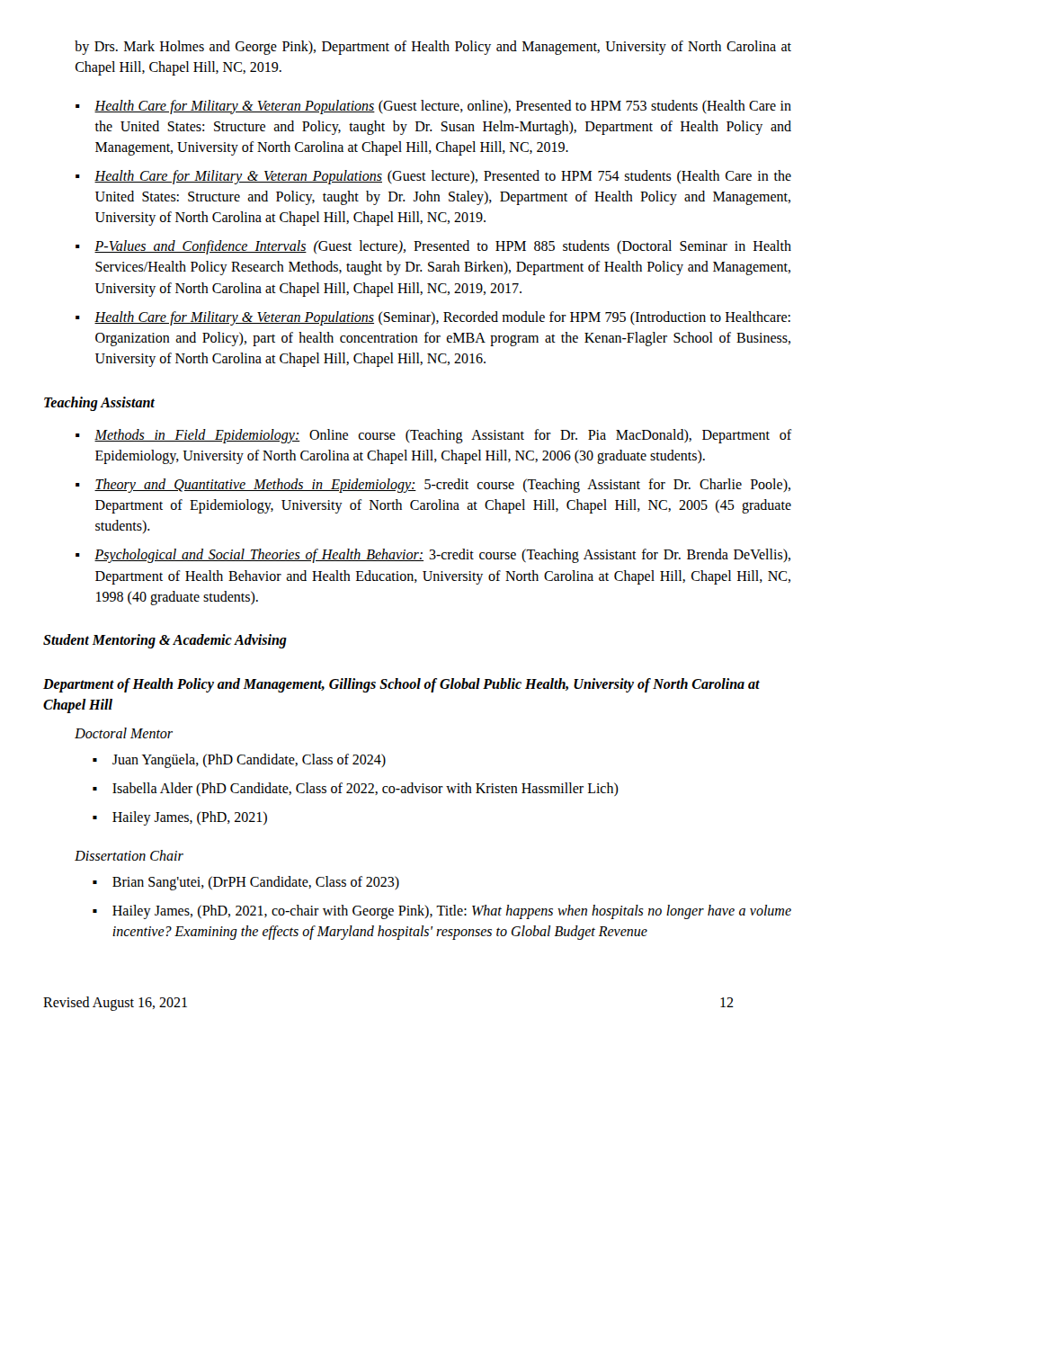by Drs. Mark Holmes and George Pink), Department of Health Policy and Management, University of North Carolina at Chapel Hill, Chapel Hill, NC, 2019.
Health Care for Military & Veteran Populations (Guest lecture, online), Presented to HPM 753 students (Health Care in the United States: Structure and Policy, taught by Dr. Susan Helm-Murtagh), Department of Health Policy and Management, University of North Carolina at Chapel Hill, Chapel Hill, NC, 2019.
Health Care for Military & Veteran Populations (Guest lecture), Presented to HPM 754 students (Health Care in the United States: Structure and Policy, taught by Dr. John Staley), Department of Health Policy and Management, University of North Carolina at Chapel Hill, Chapel Hill, NC, 2019.
P-Values and Confidence Intervals (Guest lecture), Presented to HPM 885 students (Doctoral Seminar in Health Services/Health Policy Research Methods, taught by Dr. Sarah Birken), Department of Health Policy and Management, University of North Carolina at Chapel Hill, Chapel Hill, NC, 2019, 2017.
Health Care for Military & Veteran Populations (Seminar), Recorded module for HPM 795 (Introduction to Healthcare: Organization and Policy), part of health concentration for eMBA program at the Kenan-Flagler School of Business, University of North Carolina at Chapel Hill, Chapel Hill, NC, 2016.
Teaching Assistant
Methods in Field Epidemiology: Online course (Teaching Assistant for Dr. Pia MacDonald), Department of Epidemiology, University of North Carolina at Chapel Hill, Chapel Hill, NC, 2006 (30 graduate students).
Theory and Quantitative Methods in Epidemiology: 5-credit course (Teaching Assistant for Dr. Charlie Poole), Department of Epidemiology, University of North Carolina at Chapel Hill, Chapel Hill, NC, 2005 (45 graduate students).
Psychological and Social Theories of Health Behavior: 3-credit course (Teaching Assistant for Dr. Brenda DeVellis), Department of Health Behavior and Health Education, University of North Carolina at Chapel Hill, Chapel Hill, NC, 1998 (40 graduate students).
Student Mentoring & Academic Advising
Department of Health Policy and Management, Gillings School of Global Public Health, University of North Carolina at Chapel Hill
Doctoral Mentor
Juan Yangüela, (PhD Candidate, Class of 2024)
Isabella Alder (PhD Candidate, Class of 2022, co-advisor with Kristen Hassmiller Lich)
Hailey James, (PhD, 2021)
Dissertation Chair
Brian Sang'utei, (DrPH Candidate, Class of 2023)
Hailey James, (PhD, 2021, co-chair with George Pink), Title: What happens when hospitals no longer have a volume incentive? Examining the effects of Maryland hospitals' responses to Global Budget Revenue
Revised August 16, 2021 12